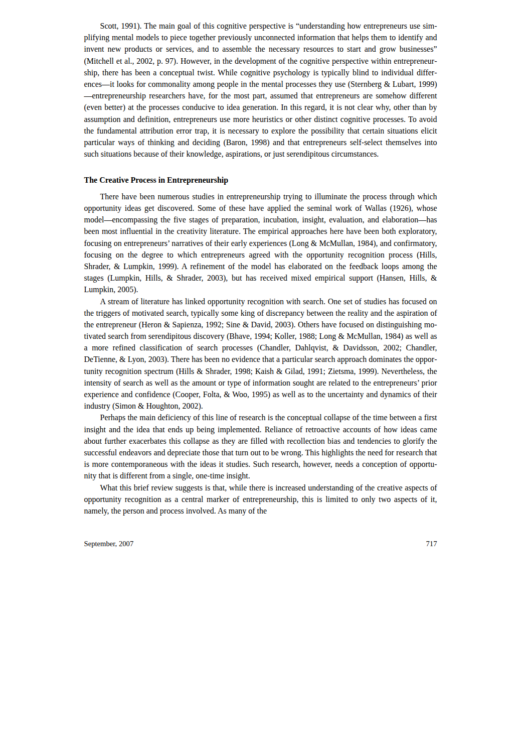Scott, 1991). The main goal of this cognitive perspective is “understanding how entrepreneurs use simplifying mental models to piece together previously unconnected information that helps them to identify and invent new products or services, and to assemble the necessary resources to start and grow businesses” (Mitchell et al., 2002, p. 97). However, in the development of the cognitive perspective within entrepreneurship, there has been a conceptual twist. While cognitive psychology is typically blind to individual differences—it looks for commonality among people in the mental processes they use (Sternberg & Lubart, 1999)—entrepreneurship researchers have, for the most part, assumed that entrepreneurs are somehow different (even better) at the processes conducive to idea generation. In this regard, it is not clear why, other than by assumption and definition, entrepreneurs use more heuristics or other distinct cognitive processes. To avoid the fundamental attribution error trap, it is necessary to explore the possibility that certain situations elicit particular ways of thinking and deciding (Baron, 1998) and that entrepreneurs self-select themselves into such situations because of their knowledge, aspirations, or just serendipitous circumstances.
The Creative Process in Entrepreneurship
There have been numerous studies in entrepreneurship trying to illuminate the process through which opportunity ideas get discovered. Some of these have applied the seminal work of Wallas (1926), whose model—encompassing the five stages of preparation, incubation, insight, evaluation, and elaboration—has been most influential in the creativity literature. The empirical approaches here have been both exploratory, focusing on entrepreneurs’ narratives of their early experiences (Long & McMullan, 1984), and confirmatory, focusing on the degree to which entrepreneurs agreed with the opportunity recognition process (Hills, Shrader, & Lumpkin, 1999). A refinement of the model has elaborated on the feedback loops among the stages (Lumpkin, Hills, & Shrader, 2003), but has received mixed empirical support (Hansen, Hills, & Lumpkin, 2005).
A stream of literature has linked opportunity recognition with search. One set of studies has focused on the triggers of motivated search, typically some king of discrepancy between the reality and the aspiration of the entrepreneur (Heron & Sapienza, 1992; Sine & David, 2003). Others have focused on distinguishing motivated search from serendipitous discovery (Bhave, 1994; Koller, 1988; Long & McMullan, 1984) as well as a more refined classification of search processes (Chandler, Dahlqvist, & Davidsson, 2002; Chandler, DeTienne, & Lyon, 2003). There has been no evidence that a particular search approach dominates the opportunity recognition spectrum (Hills & Shrader, 1998; Kaish & Gilad, 1991; Zietsma, 1999). Nevertheless, the intensity of search as well as the amount or type of information sought are related to the entrepreneurs’ prior experience and confidence (Cooper, Folta, & Woo, 1995) as well as to the uncertainty and dynamics of their industry (Simon & Houghton, 2002).
Perhaps the main deficiency of this line of research is the conceptual collapse of the time between a first insight and the idea that ends up being implemented. Reliance of retroactive accounts of how ideas came about further exacerbates this collapse as they are filled with recollection bias and tendencies to glorify the successful endeavors and depreciate those that turn out to be wrong. This highlights the need for research that is more contemporaneous with the ideas it studies. Such research, however, needs a conception of opportunity that is different from a single, one-time insight.
What this brief review suggests is that, while there is increased understanding of the creative aspects of opportunity recognition as a central marker of entrepreneurship, this is limited to only two aspects of it, namely, the person and process involved. As many of the
September, 2007 717